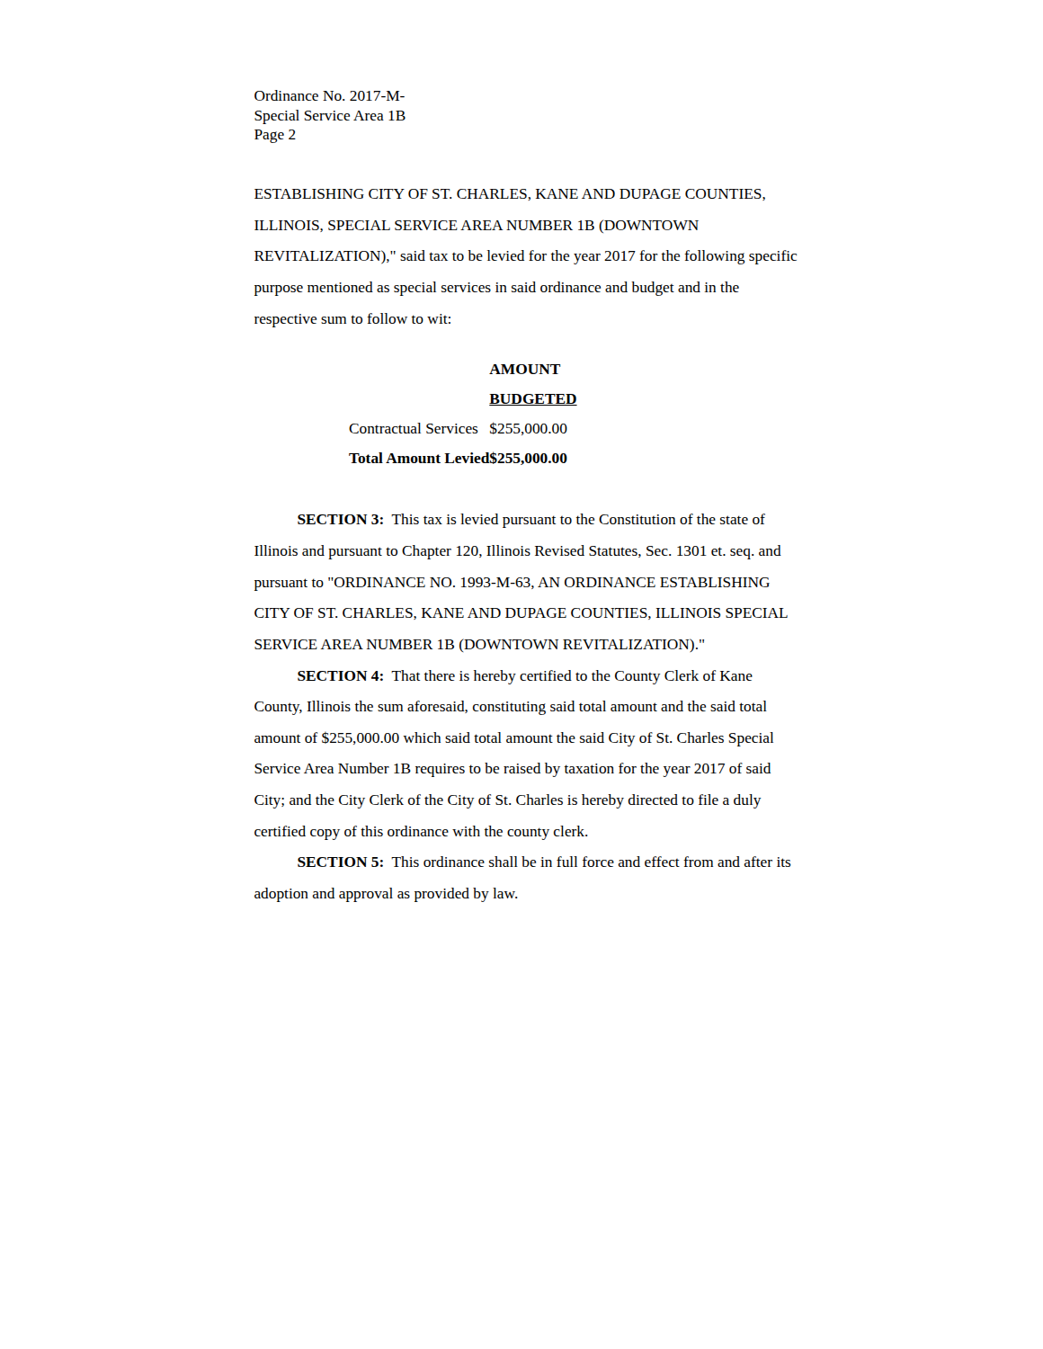Ordinance No. 2017-M-
Special Service Area 1B
Page 2
ESTABLISHING CITY OF ST. CHARLES, KANE AND DUPAGE COUNTIES, ILLINOIS, SPECIAL SERVICE AREA NUMBER 1B (DOWNTOWN REVITALIZATION)," said tax to be levied for the year 2017 for the following specific purpose mentioned as special services in said ordinance and budget and in the respective sum to follow to wit:
| | AMOUNT BUDGETED |
| Contractual Services | $255,000.00 |
| Total Amount Levied | $255,000.00 |
SECTION 3: This tax is levied pursuant to the Constitution of the state of Illinois and pursuant to Chapter 120, Illinois Revised Statutes, Sec. 1301 et. seq. and pursuant to "ORDINANCE NO. 1993-M-63, AN ORDINANCE ESTABLISHING CITY OF ST. CHARLES, KANE AND DUPAGE COUNTIES, ILLINOIS SPECIAL SERVICE AREA NUMBER 1B (DOWNTOWN REVITALIZATION)."
SECTION 4: That there is hereby certified to the County Clerk of Kane County, Illinois the sum aforesaid, constituting said total amount and the said total amount of $255,000.00 which said total amount the said City of St. Charles Special Service Area Number 1B requires to be raised by taxation for the year 2017 of said City; and the City Clerk of the City of St. Charles is hereby directed to file a duly certified copy of this ordinance with the county clerk.
SECTION 5: This ordinance shall be in full force and effect from and after its adoption and approval as provided by law.